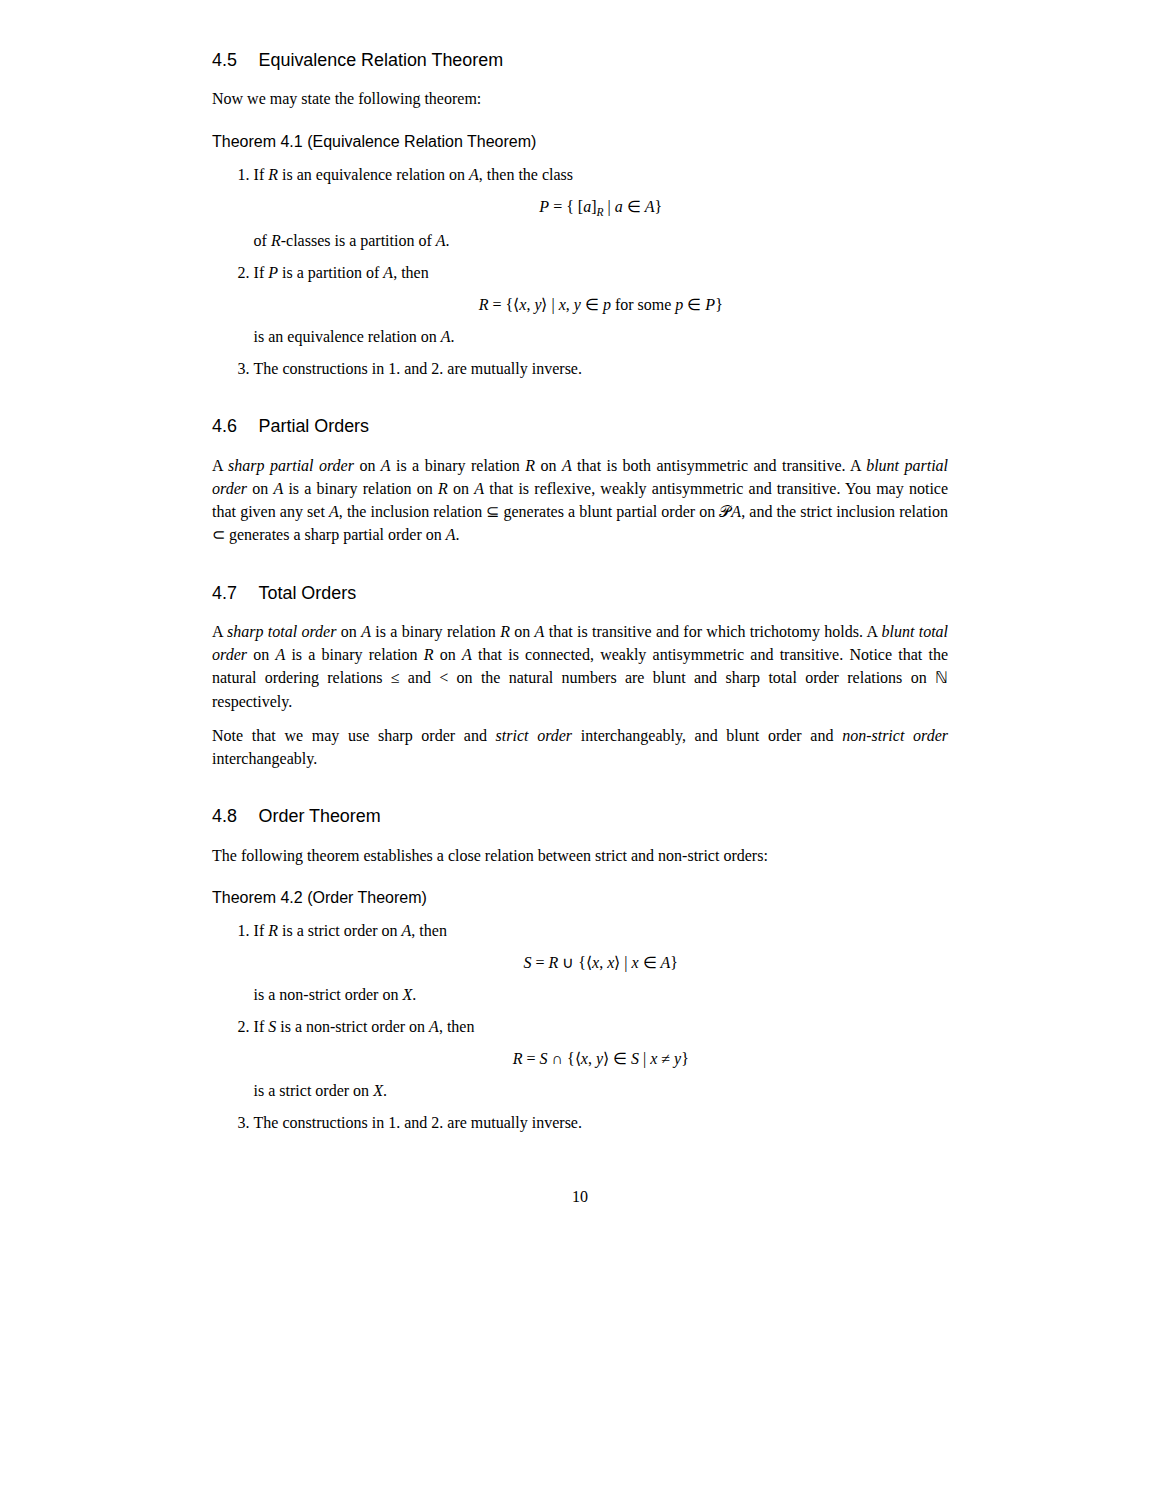4.5 Equivalence Relation Theorem
Now we may state the following theorem:
Theorem 4.1 (Equivalence Relation Theorem)
If R is an equivalence relation on A, then the class
P = { [a]R | a ∈ A}
of R-classes is a partition of A.
If P is a partition of A, then
R = {⟨x, y⟩ | x, y ∈ p for some p ∈ P}
is an equivalence relation on A.
The constructions in 1. and 2. are mutually inverse.
4.6 Partial Orders
A sharp partial order on A is a binary relation R on A that is both antisymmetric and transitive. A blunt partial order on A is a binary relation on R on A that is reflexive, weakly antisymmetric and transitive. You may notice that given any set A, the inclusion relation ⊆ generates a blunt partial order on 𝒫A, and the strict inclusion relation ⊂ generates a sharp partial order on A.
4.7 Total Orders
A sharp total order on A is a binary relation R on A that is transitive and for which trichotomy holds. A blunt total order on A is a binary relation R on A that is connected, weakly antisymmetric and transitive. Notice that the natural ordering relations ≤ and < on the natural numbers are blunt and sharp total order relations on ℕ respectively.
Note that we may use sharp order and strict order interchangeably, and blunt order and non-strict order interchangeably.
4.8 Order Theorem
The following theorem establishes a close relation between strict and non-strict orders:
Theorem 4.2 (Order Theorem)
If R is a strict order on A, then
S = R ∪ {⟨x, x⟩ | x ∈ A}
is a non-strict order on X.
If S is a non-strict order on A, then
R = S ∩ {⟨x, y⟩ ∈ S | x ≠ y}
is a strict order on X.
The constructions in 1. and 2. are mutually inverse.
10